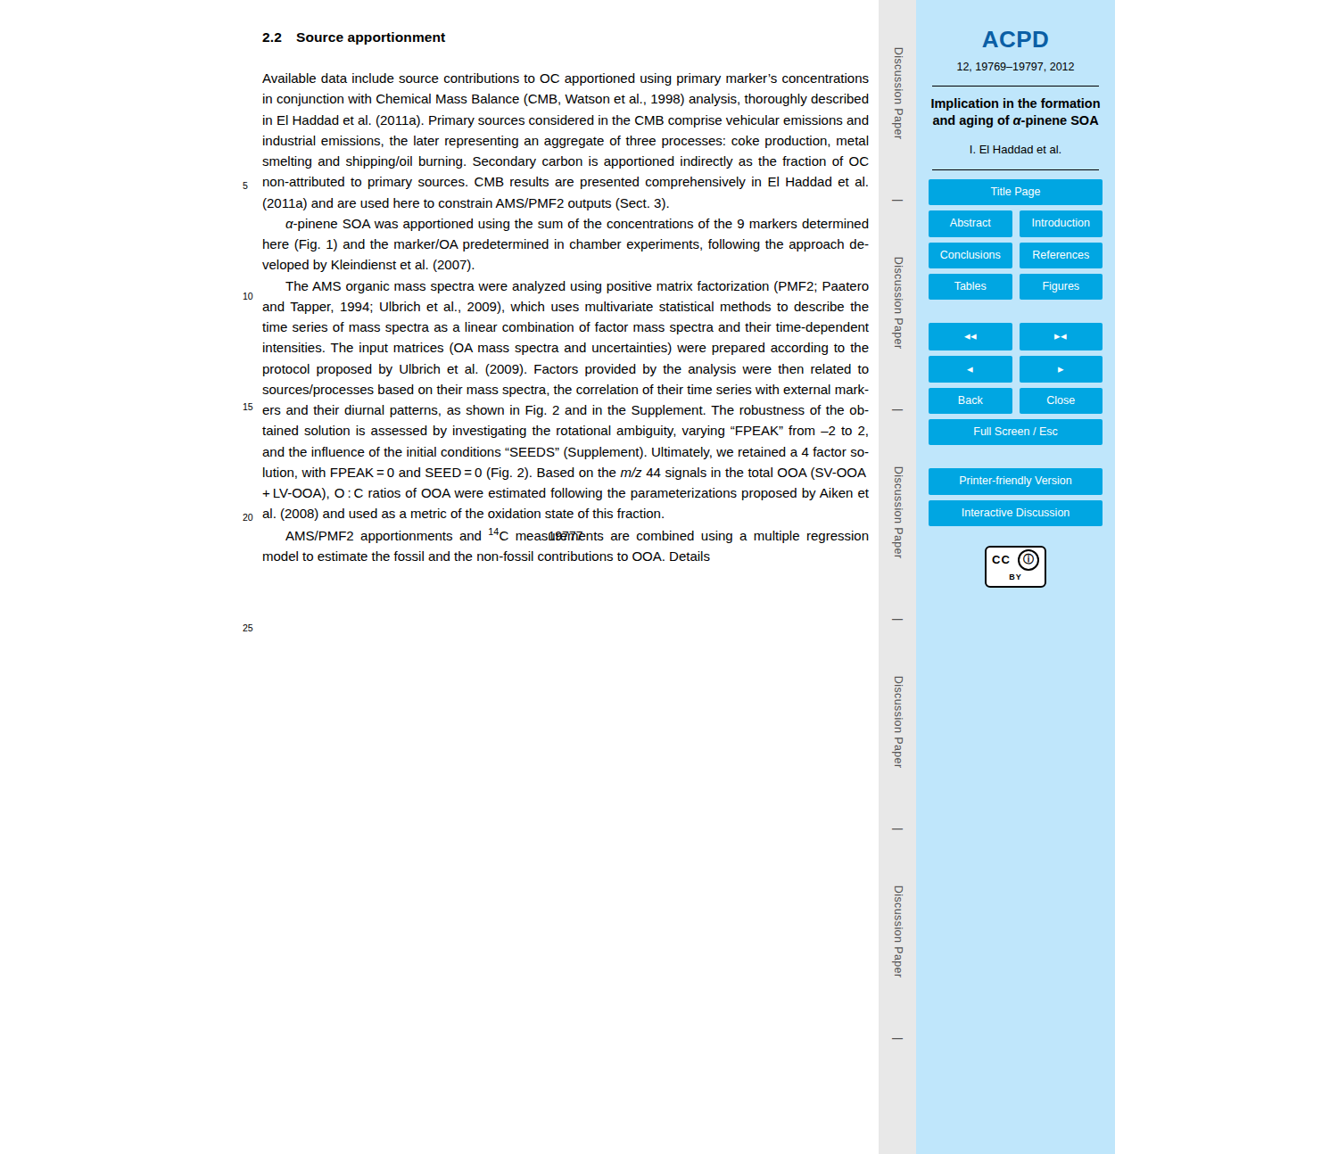2.2 Source apportionment
5 10 15 20 25
Available data include source contributions to OC apportioned using primary marker’s concentrations in conjunction with Chemical Mass Balance (CMB, Watson et al., 1998) analysis, thoroughly described in El Haddad et al. (2011a). Primary sources considered in the CMB comprise vehicular emissions and industrial emissions, the later representing an aggregate of three processes: coke production, metal smelting and shipping/oil burning. Secondary carbon is apportioned indirectly as the fraction of OC non-attributed to primary sources. CMB results are presented comprehensively in El Haddad et al. (2011a) and are used here to constrain AMS/PMF2 outputs (Sect. 3).
α-pinene SOA was apportioned using the sum of the concentrations of the 9 markers determined here (Fig. 1) and the marker/OA predetermined in chamber experiments, following the approach developed by Kleindienst et al. (2007).
The AMS organic mass spectra were analyzed using positive matrix factorization (PMF2; Paatero and Tapper, 1994; Ulbrich et al., 2009), which uses multivariate statistical methods to describe the time series of mass spectra as a linear combination of factor mass spectra and their time-dependent intensities. The input matrices (OA mass spectra and uncertainties) were prepared according to the protocol proposed by Ulbrich et al. (2009). Factors provided by the analysis were then related to sources/processes based on their mass spectra, the correlation of their time series with external markers and their diurnal patterns, as shown in Fig. 2 and in the Supplement. The robustness of the obtained solution is assessed by investigating the rotational ambiguity, varying “FPEAK” from –2 to 2, and the influence of the initial conditions “SEEDS” (Supplement). Ultimately, we retained a 4 factor solution, with FPEAK = 0 and SEED = 0 (Fig. 2). Based on the m/z 44 signals in the total OOA (SV-OOA + LV-OOA), O : C ratios of OOA were estimated following the parameterizations proposed by Aiken et al. (2008) and used as a metric of the oxidation state of this fraction.
AMS/PMF2 apportionments and 14C measurements are combined using a multiple regression model to estimate the fossil and the non-fossil contributions to OOA. Details
19777
Discussion Paper | Discussion Paper | Discussion Paper | Discussion Paper | Discussion Paper |
ACPD
12, 19769–19797, 2012
Implication in the formation and aging of α-pinene SOA
I. El Haddad et al.
Title Page
Abstract Introduction
Conclusions References
Tables Figures
◂◂ ▸◂
◂ ▸
Back Close
Full Screen / Esc
Printer-friendly Version Interactive Discussion
CC ⓘ
BY